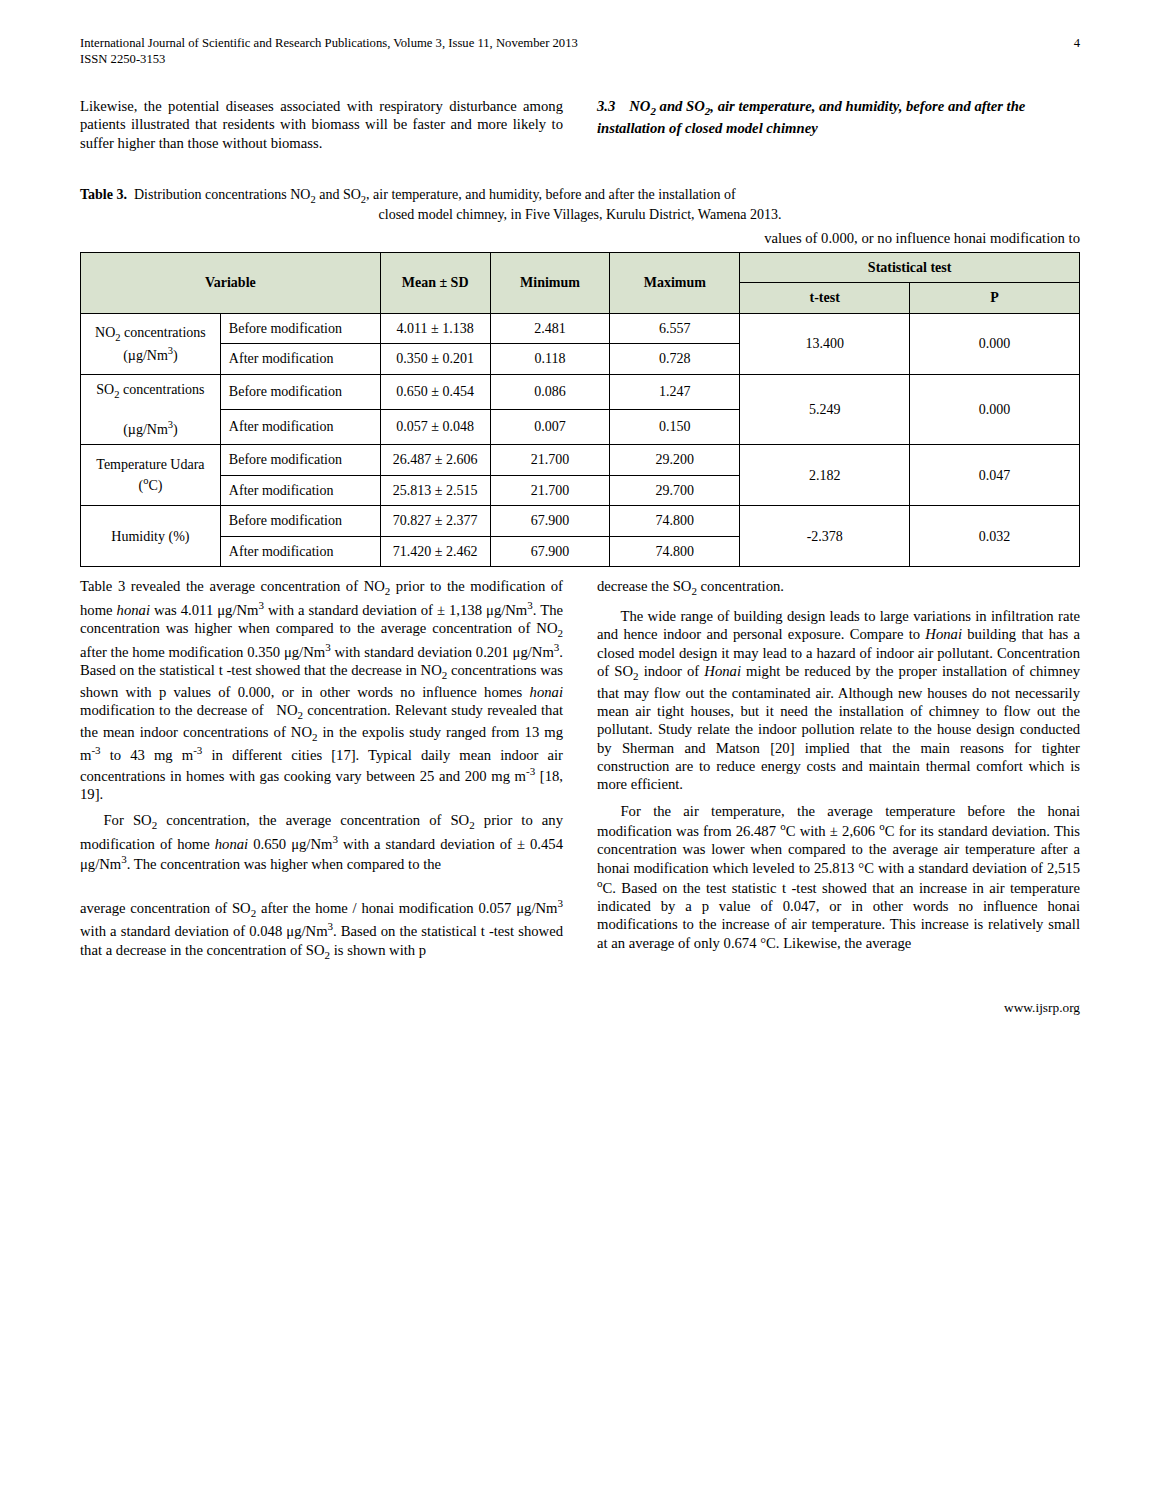International Journal of Scientific and Research Publications, Volume 3, Issue 11, November 2013 ISSN 2250-3153 4
Likewise, the potential diseases associated with respiratory disturbance among patients illustrated that residents with biomass will be faster and more likely to suffer higher than those without biomass.
3.3 NO2 and SO2, air temperature, and humidity, before and after the installation of closed model chimney
Table 3. Distribution concentrations NO2 and SO2, air temperature, and humidity, before and after the installation of closed model chimney, in Five Villages, Kurulu District, Wamena 2013.
values of 0.000, or no influence honai modification to
| Variable | Mean ± SD | Minimum | Maximum | Statistical test |
| --- | --- | --- | --- | --- |
| t-test | P |
| NO 2 concentrations (µg/Nm 3 ) | Before modification | 4.011 ± 1.138 | 2.481 | 6.557 | 13.400 | 0.000 |
| After modification | 0.350 ± 0.201 | 0.118 | 0.728 |
| SO 2 concentrations (µg/Nm 3 ) | Before modification | 0.650 ± 0.454 | 0.086 | 1.247 | 5.249 | 0.000 |
| After modification | 0.057 ± 0.048 | 0.007 | 0.150 |
| Temperature Udara ( o C) | Before modification | 26.487 ± 2.606 | 21.700 | 29.200 | 2.182 | 0.047 |
| After modification | 25.813 ± 2.515 | 21.700 | 29.700 |
| Humidity (%) | Before modification | 70.827 ± 2.377 | 67.900 | 74.800 | -2.378 | 0.032 |
| After modification | 71.420 ± 2.462 | 67.900 | 74.800 |
Table 3 revealed the average concentration of NO2 prior to the modification of home honai was 4.011 μg/Nm3 with a standard deviation of ± 1,138 μg/Nm3. The concentration was higher when compared to the average concentration of NO2 after the home modification 0.350 μg/Nm3 with standard deviation 0.201 μg/Nm3. Based on the statistical t -test showed that the decrease in NO2 concentrations was shown with p values of 0.000, or in other words no influence homes honai modification to the decrease of NO2 concentration. Relevant study revealed that the mean indoor concentrations of NO2 in the expolis study ranged from 13 mg m-3 to 43 mg m-3 in different cities [17]. Typical daily mean indoor air concentrations in homes with gas cooking vary between 25 and 200 mg m-3 [18, 19].
For SO2 concentration, the average concentration of SO2 prior to any modification of home honai 0.650 μg/Nm3 with a standard deviation of ± 0.454 μg/Nm3. The concentration was higher when compared to the
average concentration of SO2 after the home / honai modification 0.057 μg/Nm3 with a standard deviation of 0.048 μg/Nm3. Based on the statistical t -test showed that a decrease in the concentration of SO2 is shown with p
decrease the SO2 concentration.
The wide range of building design leads to large variations in infiltration rate and hence indoor and personal exposure. Compare to Honai building that has a closed model design it may lead to a hazard of indoor air pollutant. Concentration of SO2 indoor of Honai might be reduced by the proper installation of chimney that may flow out the contaminated air. Although new houses do not necessarily mean air tight houses, but it need the installation of chimney to flow out the pollutant. Study relate the indoor pollution relate to the house design conducted by Sherman and Matson [20] implied that the main reasons for tighter construction are to reduce energy costs and maintain thermal comfort which is more efficient.
For the air temperature, the average temperature before the honai modification was from 26.487 o C with ± 2,606 o C for its standard deviation. This concentration was lower when compared to the average air temperature after a honai modification which leveled to 25.813 °C with a standard deviation of 2,515 o C. Based on the test statistic t -test showed that an increase in air temperature indicated by a p value of 0.047, or in other words no influence honai modifications to the increase of air temperature. This increase is relatively small at an average of only 0.674 °C. Likewise, the average
www.ijsrp.org